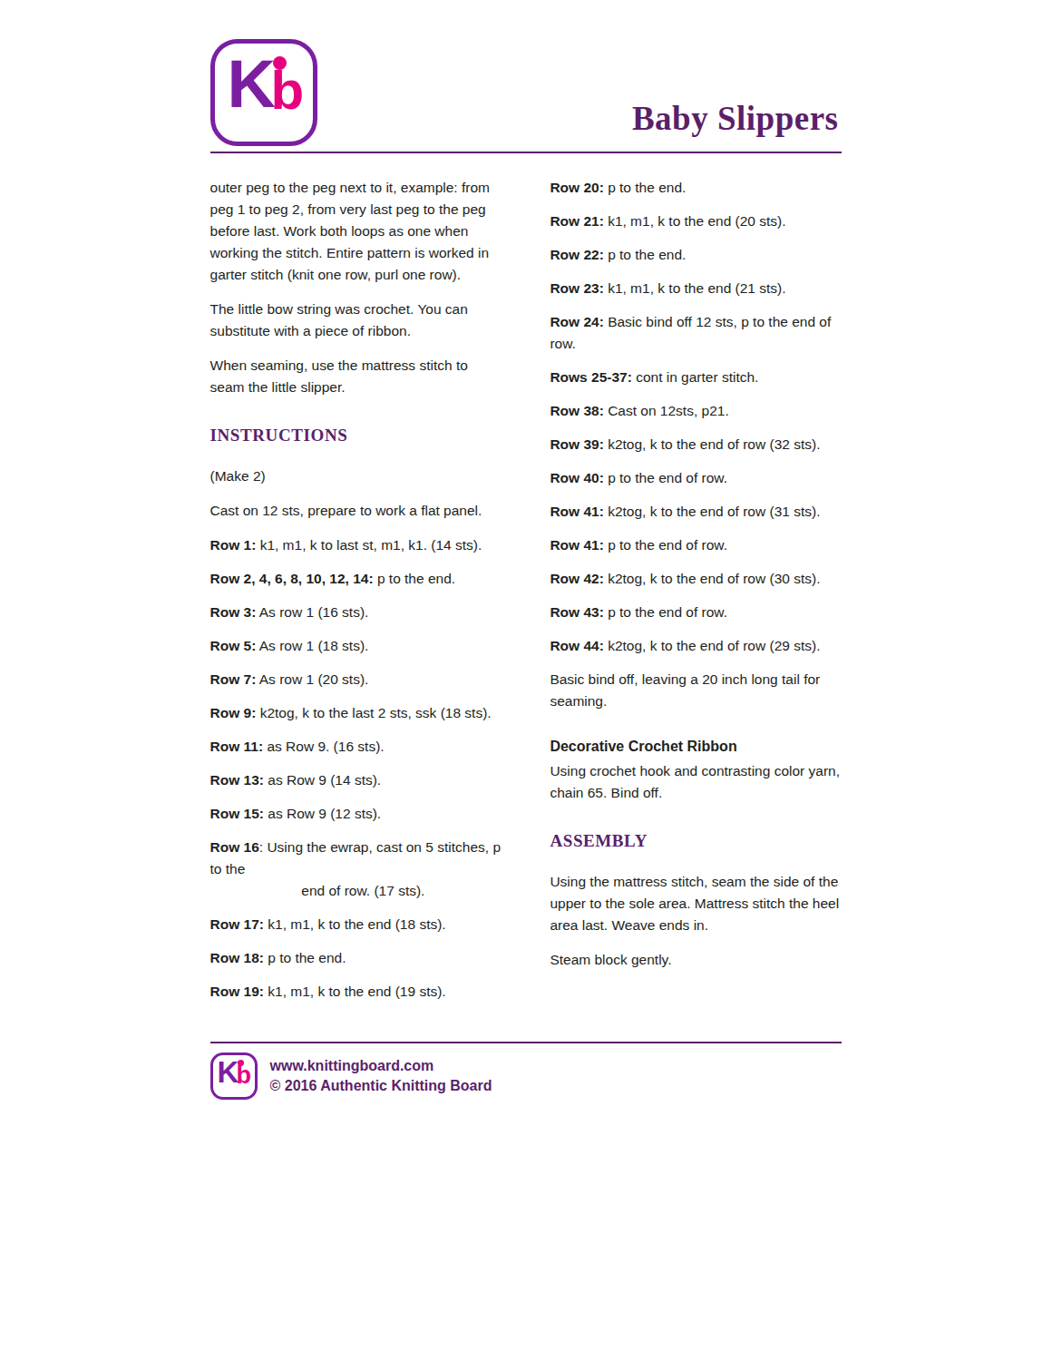K b
Baby Slippers
outer peg to the peg next to it, example: from peg 1 to peg 2, from very last peg to the peg before last. Work both loops as one when working the stitch. Entire pattern is worked in garter stitch (knit one row, purl one row).
The little bow string was crochet. You can substitute with a piece of ribbon.
When seaming, use the mattress stitch to seam the little slipper.
INSTRUCTIONS
(Make 2)
Cast on 12 sts, prepare to work a flat panel.
Row 1: k1, m1, k to last st, m1, k1. (14 sts).
Row 2, 4, 6, 8, 10, 12, 14: p to the end.
Row 3: As row 1 (16 sts).
Row 5: As row 1 (18 sts).
Row 7: As row 1 (20 sts).
Row 9: k2tog, k to the last 2 sts, ssk (18 sts).
Row 11: as Row 9. (16 sts).
Row 13: as Row 9 (14 sts).
Row 15: as Row 9 (12 sts).
Row 16: Using the ewrap, cast on 5 stitches, p to theend of row. (17 sts).
Row 17: k1, m1, k to the end (18 sts).
Row 18: p to the end.
Row 19: k1, m1, k to the end (19 sts).
Row 20: p to the end.
Row 21: k1, m1, k to the end (20 sts).
Row 22: p to the end.
Row 23: k1, m1, k to the end (21 sts).
Row 24: Basic bind off 12 sts, p to the end of row.
Rows 25-37: cont in garter stitch.
Row 38: Cast on 12sts, p21.
Row 39: k2tog, k to the end of row (32 sts).
Row 40: p to the end of row.
Row 41: k2tog, k to the end of row (31 sts).
Row 41: p to the end of row.
Row 42: k2tog, k to the end of row (30 sts).
Row 43: p to the end of row.
Row 44: k2tog, k to the end of row (29 sts).
Basic bind off, leaving a 20 inch long tail for seaming.
Decorative Crochet Ribbon
Using crochet hook and contrasting color yarn, chain 65. Bind off.
ASSEMBLY
Using the mattress stitch, seam the side of the upper to the sole area. Mattress stitch the heel area last. Weave ends in.
Steam block gently.
K b
www.knittingboard.com
© 2016 Authentic Knitting Board